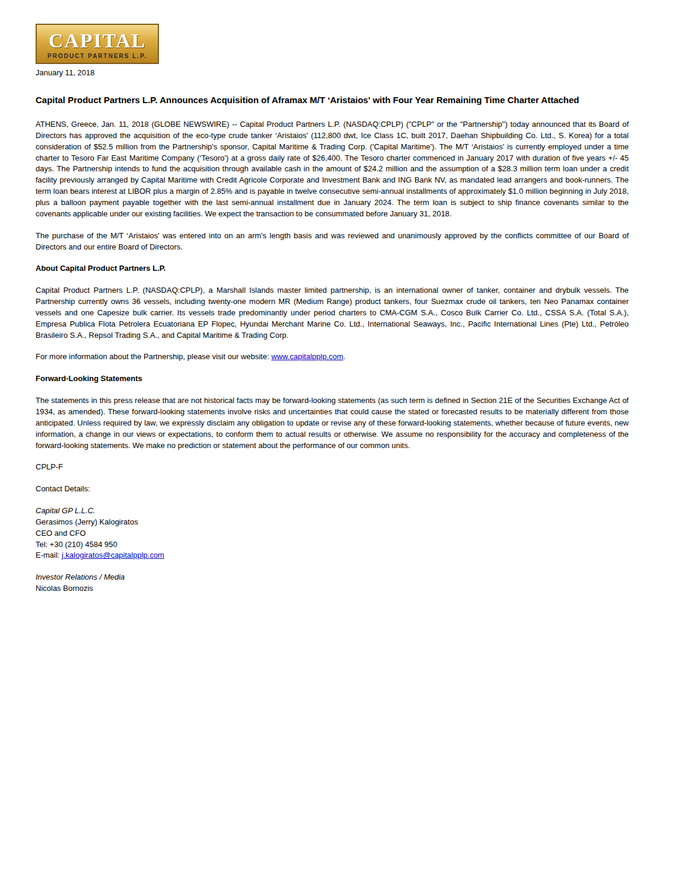CAPITAL PRODUCT PARTNERS L.P.
January 11, 2018
Capital Product Partners L.P. Announces Acquisition of Aframax M/T ‘Aristaios' with Four Year Remaining Time Charter Attached
ATHENS, Greece, Jan. 11, 2018 (GLOBE NEWSWIRE) -- Capital Product Partners L.P. (NASDAQ:CPLP) ("CPLP" or the "Partnership") today announced that its Board of Directors has approved the acquisition of the eco-type crude tanker ‘Aristaios' (112,800 dwt, Ice Class 1C, built 2017, Daehan Shipbuilding Co. Ltd., S. Korea) for a total consideration of $52.5 million from the Partnership's sponsor, Capital Maritime & Trading Corp. ('Capital Maritime'). The M/T ‘Aristaios' is currently employed under a time charter to Tesoro Far East Maritime Company (‘Tesoro') at a gross daily rate of $26,400. The Tesoro charter commenced in January 2017 with duration of five years +/- 45 days. The Partnership intends to fund the acquisition through available cash in the amount of $24.2 million and the assumption of a $28.3 million term loan under a credit facility previously arranged by Capital Maritime with Credit Agricole Corporate and Investment Bank and ING Bank NV, as mandated lead arrangers and book-runners. The term loan bears interest at LIBOR plus a margin of 2.85% and is payable in twelve consecutive semi-annual installments of approximately $1.0 million beginning in July 2018, plus a balloon payment payable together with the last semi-annual installment due in January 2024. The term loan is subject to ship finance covenants similar to the covenants applicable under our existing facilities. We expect the transaction to be consummated before January 31, 2018.
The purchase of the M/T ‘Aristaios' was entered into on an arm's length basis and was reviewed and unanimously approved by the conflicts committee of our Board of Directors and our entire Board of Directors.
About Capital Product Partners L.P.
Capital Product Partners L.P. (NASDAQ:CPLP), a Marshall Islands master limited partnership, is an international owner of tanker, container and drybulk vessels. The Partnership currently owns 36 vessels, including twenty-one modern MR (Medium Range) product tankers, four Suezmax crude oil tankers, ten Neo Panamax container vessels and one Capesize bulk carrier. Its vessels trade predominantly under period charters to CMA-CGM S.A., Cosco Bulk Carrier Co. Ltd., CSSA S.A. (Total S.A.), Empresa Publica Flota Petrolera Ecuatoriana EP Flopec, Hyundai Merchant Marine Co. Ltd., International Seaways, Inc., Pacific International Lines (Pte) Ltd., Petróleo Brasileiro S.A., Repsol Trading S.A., and Capital Maritime & Trading Corp.
For more information about the Partnership, please visit our website: www.capitalpplp.com.
Forward-Looking Statements
The statements in this press release that are not historical facts may be forward-looking statements (as such term is defined in Section 21E of the Securities Exchange Act of 1934, as amended). These forward-looking statements involve risks and uncertainties that could cause the stated or forecasted results to be materially different from those anticipated. Unless required by law, we expressly disclaim any obligation to update or revise any of these forward-looking statements, whether because of future events, new information, a change in our views or expectations, to conform them to actual results or otherwise. We assume no responsibility for the accuracy and completeness of the forward-looking statements. We make no prediction or statement about the performance of our common units.
CPLP-F
Contact Details:
Capital GP L.L.C.
Gerasimos (Jerry) Kalogiratos
CEO and CFO
Tel: +30 (210) 4584 950
E-mail: j.kalogiratos@capitalpplp.com
Investor Relations / Media
Nicolas Bornozis